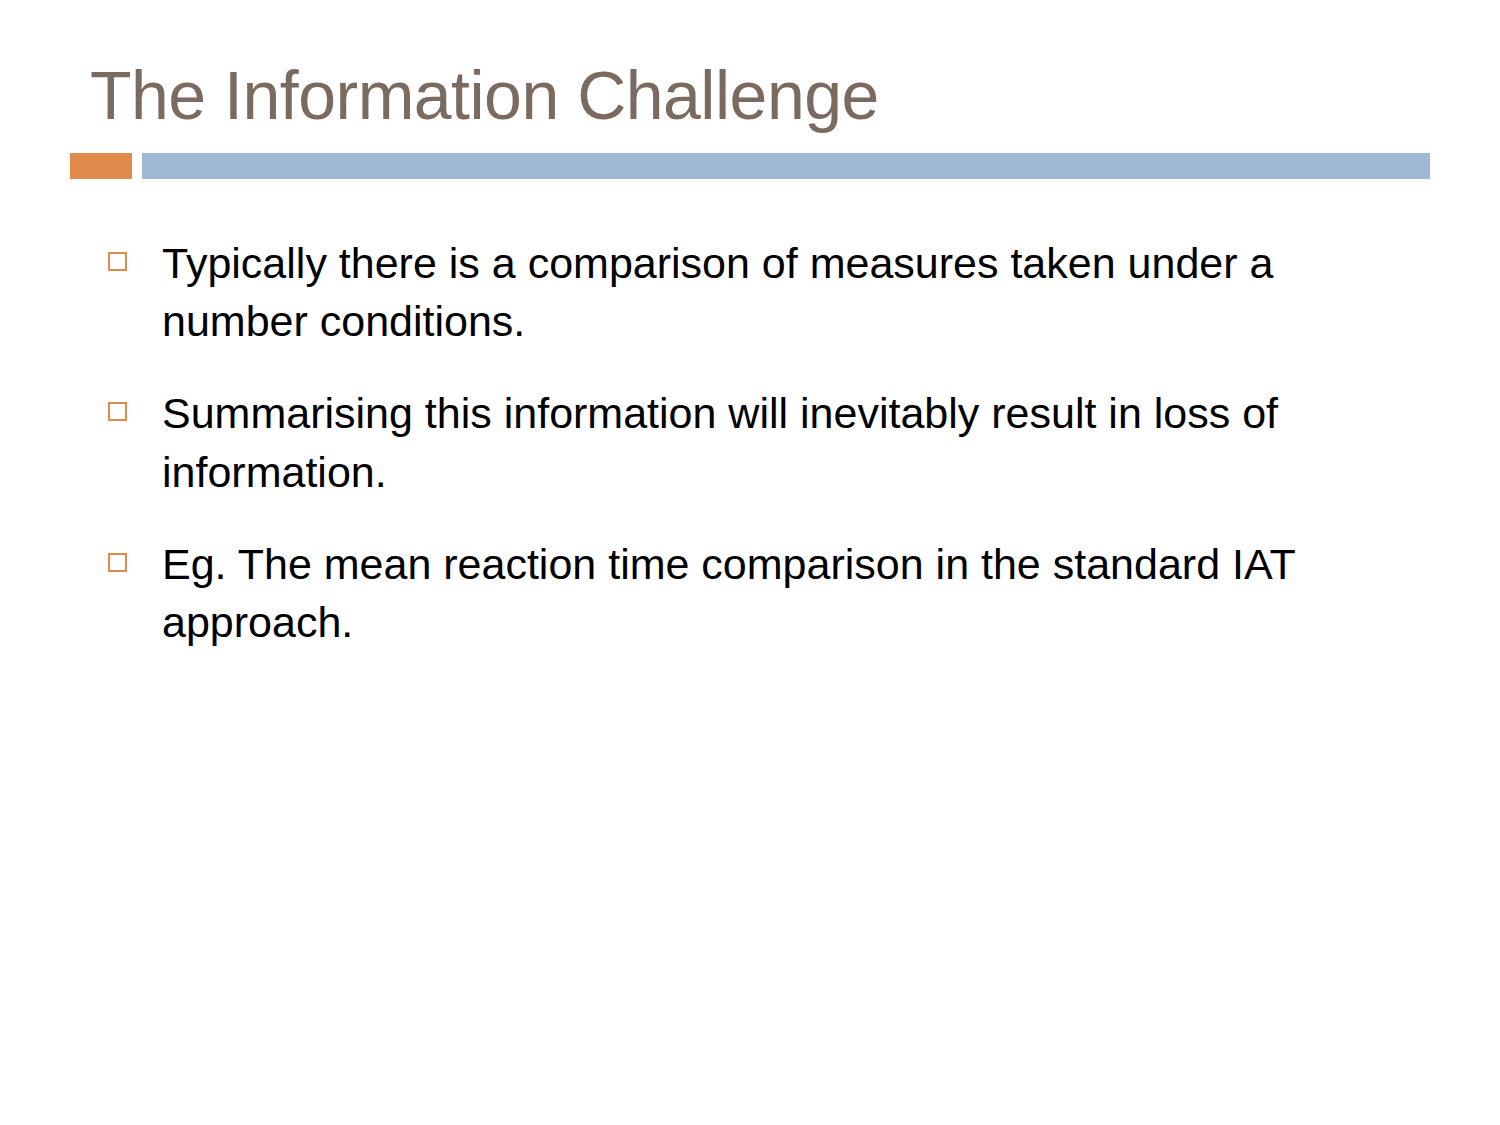The Information Challenge
Typically there is a comparison of measures taken under a number conditions.
Summarising this information will inevitably result in loss of information.
Eg. The mean reaction time comparison in the standard IAT approach.